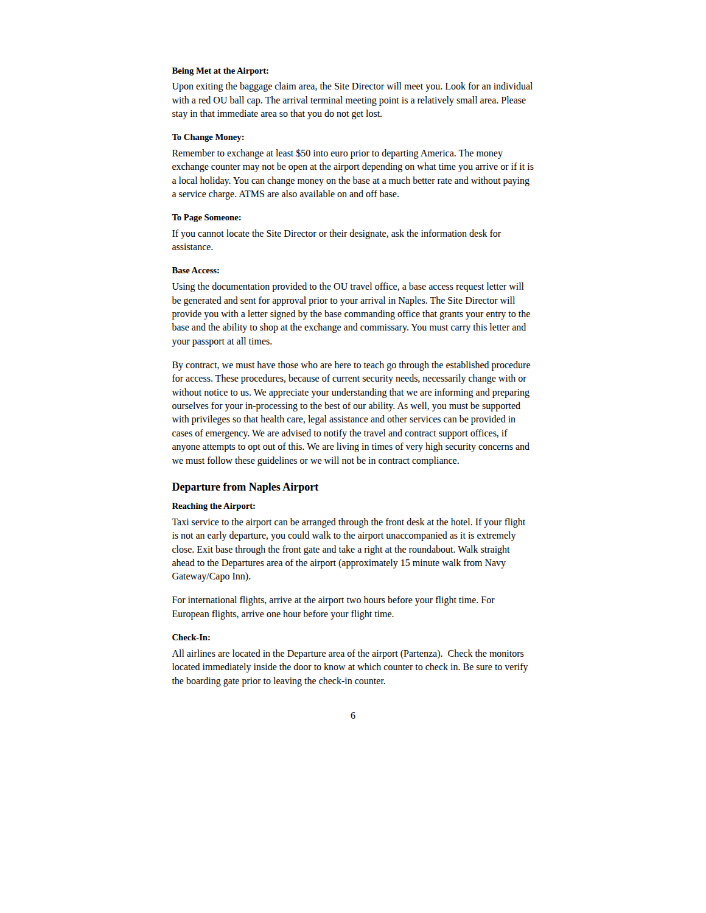Being Met at the Airport:
Upon exiting the baggage claim area, the Site Director will meet you. Look for an individual with a red OU ball cap. The arrival terminal meeting point is a relatively small area. Please stay in that immediate area so that you do not get lost.
To Change Money:
Remember to exchange at least $50 into euro prior to departing America. The money exchange counter may not be open at the airport depending on what time you arrive or if it is a local holiday. You can change money on the base at a much better rate and without paying a service charge. ATMS are also available on and off base.
To Page Someone:
If you cannot locate the Site Director or their designate, ask the information desk for assistance.
Base Access:
Using the documentation provided to the OU travel office, a base access request letter will be generated and sent for approval prior to your arrival in Naples. The Site Director will provide you with a letter signed by the base commanding office that grants your entry to the base and the ability to shop at the exchange and commissary. You must carry this letter and your passport at all times.
By contract, we must have those who are here to teach go through the established procedure for access. These procedures, because of current security needs, necessarily change with or without notice to us. We appreciate your understanding that we are informing and preparing ourselves for your in-processing to the best of our ability. As well, you must be supported with privileges so that health care, legal assistance and other services can be provided in cases of emergency. We are advised to notify the travel and contract support offices, if anyone attempts to opt out of this. We are living in times of very high security concerns and we must follow these guidelines or we will not be in contract compliance.
Departure from Naples Airport
Reaching the Airport:
Taxi service to the airport can be arranged through the front desk at the hotel. If your flight is not an early departure, you could walk to the airport unaccompanied as it is extremely close. Exit base through the front gate and take a right at the roundabout. Walk straight ahead to the Departures area of the airport (approximately 15 minute walk from Navy Gateway/Capo Inn).
For international flights, arrive at the airport two hours before your flight time. For European flights, arrive one hour before your flight time.
Check-In:
All airlines are located in the Departure area of the airport (Partenza). Check the monitors located immediately inside the door to know at which counter to check in. Be sure to verify the boarding gate prior to leaving the check-in counter.
6